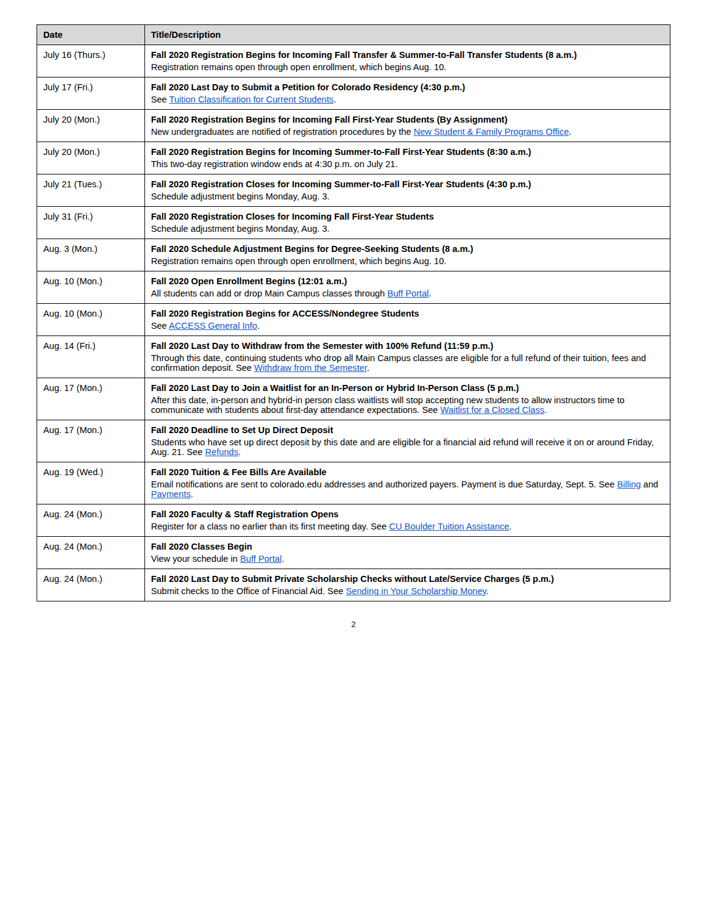| Date | Title/Description |
| --- | --- |
| July 16 (Thurs.) | Fall 2020 Registration Begins for Incoming Fall Transfer & Summer-to-Fall Transfer Students (8 a.m.) Registration remains open through open enrollment, which begins Aug. 10. |
| July 17 (Fri.) | Fall 2020 Last Day to Submit a Petition for Colorado Residency (4:30 p.m.) See Tuition Classification for Current Students . |
| July 20 (Mon.) | Fall 2020 Registration Begins for Incoming Fall First-Year Students (By Assignment) New undergraduates are notified of registration procedures by the New Student & Family Programs Office . |
| July 20 (Mon.) | Fall 2020 Registration Begins for Incoming Summer-to-Fall First-Year Students (8:30 a.m.) This two-day registration window ends at 4:30 p.m. on July 21. |
| July 21 (Tues.) | Fall 2020 Registration Closes for Incoming Summer-to-Fall First-Year Students (4:30 p.m.) Schedule adjustment begins Monday, Aug. 3. |
| July 31 (Fri.) | Fall 2020 Registration Closes for Incoming Fall First-Year Students Schedule adjustment begins Monday, Aug. 3. |
| Aug. 3 (Mon.) | Fall 2020 Schedule Adjustment Begins for Degree-Seeking Students (8 a.m.) Registration remains open through open enrollment, which begins Aug. 10. |
| Aug. 10 (Mon.) | Fall 2020 Open Enrollment Begins (12:01 a.m.) All students can add or drop Main Campus classes through Buff Portal . |
| Aug. 10 (Mon.) | Fall 2020 Registration Begins for ACCESS/Nondegree Students See ACCESS General Info . |
| Aug. 14 (Fri.) | Fall 2020 Last Day to Withdraw from the Semester with 100% Refund (11:59 p.m.) Through this date, continuing students who drop all Main Campus classes are eligible for a full refund of their tuition, fees and confirmation deposit. See Withdraw from the Semester . |
| Aug. 17 (Mon.) | Fall 2020 Last Day to Join a Waitlist for an In-Person or Hybrid In-Person Class (5 p.m.) After this date, in-person and hybrid-in person class waitlists will stop accepting new students to allow instructors time to communicate with students about first-day attendance expectations. See Waitlist for a Closed Class . |
| Aug. 17 (Mon.) | Fall 2020 Deadline to Set Up Direct Deposit Students who have set up direct deposit by this date and are eligible for a financial aid refund will receive it on or around Friday, Aug. 21. See Refunds . |
| Aug. 19 (Wed.) | Fall 2020 Tuition & Fee Bills Are Available Email notifications are sent to colorado.edu addresses and authorized payers. Payment is due Saturday, Sept. 5. See Billing and Payments . |
| Aug. 24 (Mon.) | Fall 2020 Faculty & Staff Registration Opens Register for a class no earlier than its first meeting day. See CU Boulder Tuition Assistance . |
| Aug. 24 (Mon.) | Fall 2020 Classes Begin View your schedule in Buff Portal . |
| Aug. 24 (Mon.) | Fall 2020 Last Day to Submit Private Scholarship Checks without Late/Service Charges (5 p.m.) Submit checks to the Office of Financial Aid. See Sending in Your Scholarship Money . |
2